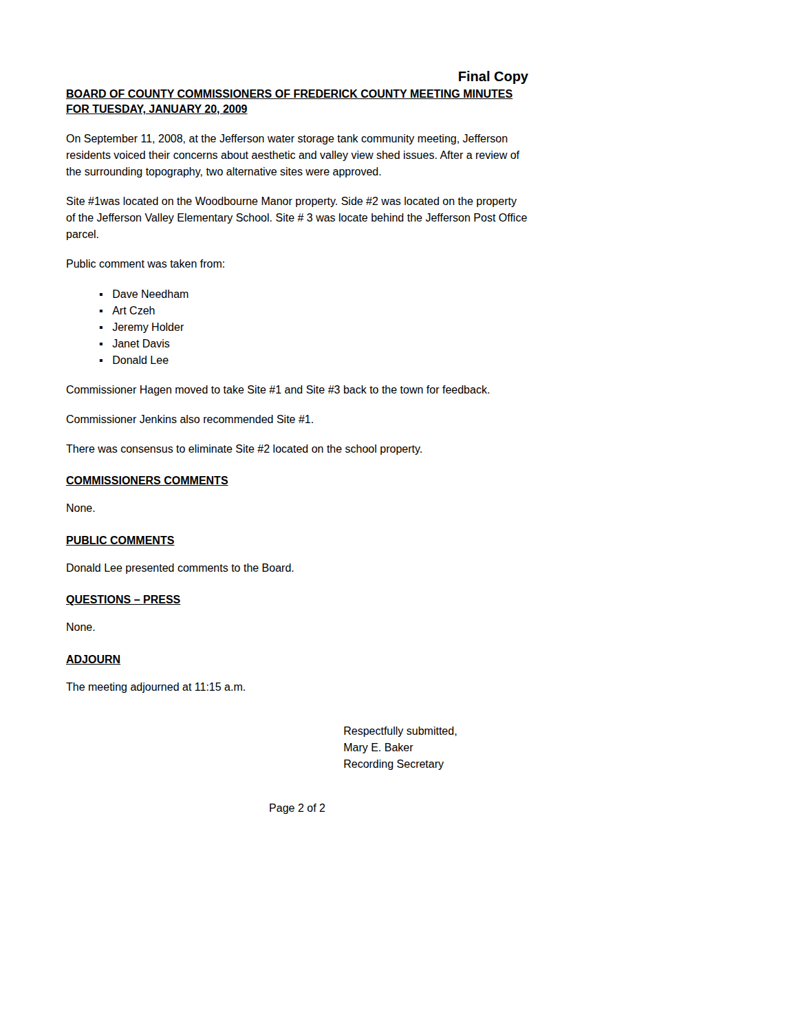Final Copy
BOARD OF COUNTY COMMISSIONERS OF FREDERICK COUNTY MEETING MINUTES FOR TUESDAY, JANUARY 20, 2009
On September 11, 2008, at the Jefferson water storage tank community meeting, Jefferson residents voiced their concerns about aesthetic and valley view shed issues. After a review of the surrounding topography, two alternative sites were approved.
Site #1was located on the Woodbourne Manor property. Side #2 was located on the property of the Jefferson Valley Elementary School. Site # 3 was locate behind the Jefferson Post Office parcel.
Public comment was taken from:
Dave Needham
Art Czeh
Jeremy Holder
Janet Davis
Donald Lee
Commissioner Hagen moved to take Site #1 and Site #3 back to the town for feedback.
Commissioner Jenkins also recommended Site #1.
There was consensus to eliminate Site #2 located on the school property.
COMMISSIONERS COMMENTS
None.
PUBLIC COMMENTS
Donald Lee presented comments to the Board.
QUESTIONS – PRESS
None.
ADJOURN
The meeting adjourned at 11:15 a.m.
Respectfully submitted,
Mary E. Baker
Recording Secretary
Page 2 of 2